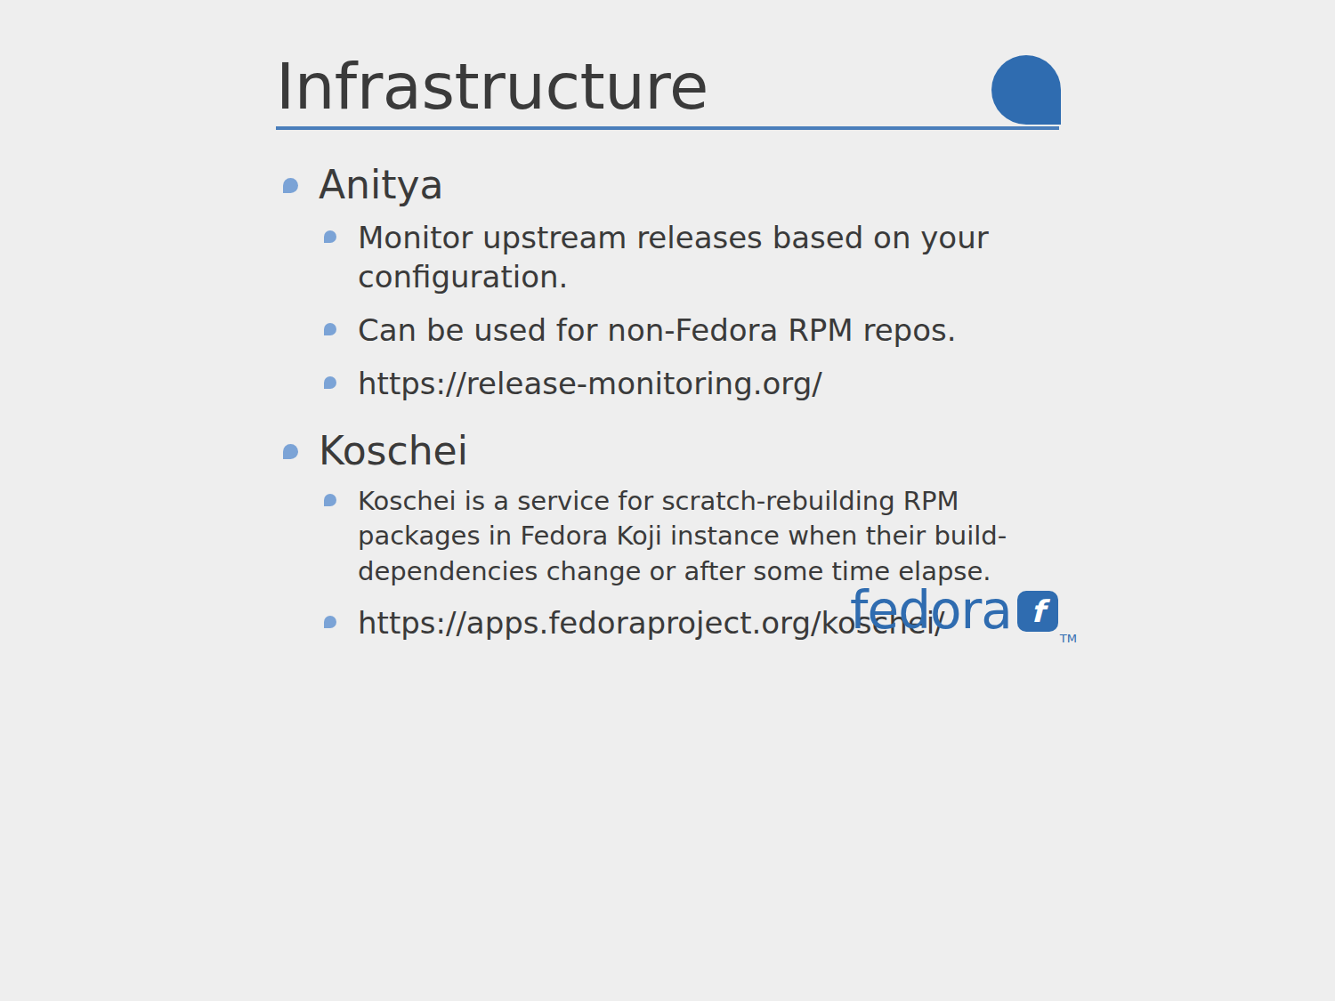Infrastructure
Anitya
Monitor upstream releases based on your configuration.
Can be used for non-Fedora RPM repos.
https://release-monitoring.org/
Koschei
Koschei is a service for scratch-rebuilding RPM packages in Fedora Koji instance when their build-dependencies change or after some time elapse.
https://apps.fedoraproject.org/koschei/
fedora fTM